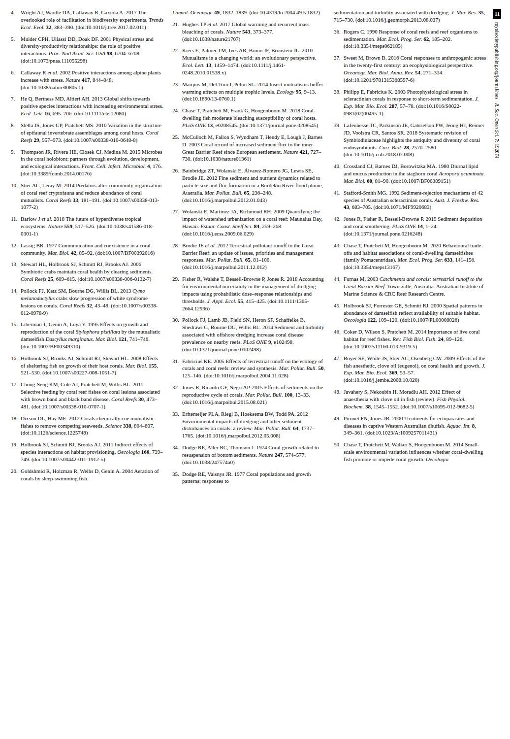11
royalsocietypublishing.org/journal/rsos R. Soc. Open Sci. 7: 192074
4. Wright AJ, Wardle DA, Callaway R, Gaxiola A. 2017 The overlooked role of facilitation in biodiversity experiments. Trends Ecol. Evol. 32, 383–390. (doi:10.1016/j.tree.2017.02.011)
5. Mulder CPH, Uliassi DD, Doak DF. 2001 Physical stress and diversity-productivity relationships: the role of positive interactions. Proc. Natl Acad. Sci. USA 98, 6704–6708. (doi:10.1073/pnas.111055298)
6. Callaway R et al. 2002 Positive interactions among alpine plants increase with stress. Nature 417, 844–848. (doi:10.1038/nature00805.1)
7. He Q, Bertness MD, Altieri AH. 2013 Global shifts towards positive species interactions with increasing environmental stress. Ecol. Lett. 16, 695–706. (doi:10.1111/ele.12080)
8. Stella JS, Jones GP, Pratchett MS. 2010 Variation in the structure of epifaunal invertebrate assemblages among coral hosts. Coral Reefs 29, 957–973. (doi:10.1007/s00338-010-0648-8)
9. Thompson JR, Rivera HE, Closek CJ, Medina M. 2015 Microbes in the coral holobiont: partners through evolution, development, and ecological interactions. Front. Cell. Infect. Microbiol. 4, 176. (doi:10.3389/fcimb.2014.00176)
10. Stier AC, Leray M. 2014 Predators alter community organization of coral reef cryptofauna and reduce abundance of coral mutualists. Coral Reefs 33, 181–191. (doi:10.1007/s00338-013-1077-2)
11. Barlow J et al. 2018 The future of hyperdiverse tropical ecosystems. Nature 559, 517–526. (doi:10.1038/s41586-018-0301-1)
12. Lassig BR. 1977 Communication and coexistence in a coral community. Mar. Biol. 42, 85–92. (doi:10.1007/BF00392016)
13. Stewart HL, Holbrook SJ, Schmitt RJ, Brooks AJ. 2006 Symbiotic crabs maintain coral health by clearing sediments. Coral Reefs 25, 609–615. (doi:10.1007/s00338-006-0132-7)
14. Pollock FJ, Katz SM, Bourne DG, Willis BL. 2013 Cymo melanodactylus crabs slow progression of white syndrome lesions on corals. Coral Reefs 32, 43–48. (doi:10.1007/s00338-012-0978-9)
15. Liberman T, Genin A, Loya Y. 1995 Effects on growth and reproduction of the coral Stylophora pistillata by the mutualistic damselfish Dascyllus marginatus. Mar. Biol. 121, 741–746. (doi:10.1007/BF00349310)
16. Holbrook SJ, Brooks AJ, Schmitt RJ, Stewart HL. 2008 Effects of sheltering fish on growth of their host corals. Mar. Biol. 155, 521–530. (doi:10.1007/s00227-008-1051-7)
17. Chong-Seng KM, Cole AJ, Pratchett M, Willis BL. 2011 Selective feeding by coral reef fishes on coral lesions associated with brown band and black band disease. Coral Reefs 30, 473–481. (doi:10.1007/s00338-010-0707-1)
18. Dixson DL, Hay ME. 2012 Corals chemically cue mutualistic fishes to remove competing seaweeds. Science 338, 804–807. (doi:10.1126/science.1225748)
19. Holbrook SJ, Schmitt RJ, Brooks AJ. 2011 Indirect effects of species interactions on habitat provisioning. Oecologia 166, 739–749. (doi:10.1007/s00442-011-1912-5)
20. Goldshmid R, Holzman R, Weihs D, Genin A. 2004 Aeration of corals by sleep-swimming fish.
Limnol. Oceanogr. 49, 1832–1839. (doi:10.4319/lo.2004.49.5.1832)
21. Hughes TP et al. 2017 Global warming and recurrent mass bleaching of corals. Nature 543, 373–377. (doi:10.1038/nature21707)
22. Kiers E, Palmer TM, Ives AR, Bruno JF, Bronstein JL. 2010 Mutualisms in a changing world: an evolutionary perspective. Ecol. Lett. 13, 1459–1474. (doi:10.1111/j.1461-0248.2010.01538.x)
23. Marquis M, Del Toro I, Pelini SL. 2014 Insect mutualisms buffer warming effects on multiple trophic levels. Ecology 95, 9–13. (doi:10.1890/13-0760.1)
24. Chase T, Pratchett M, Frank G, Hoogenboom M. 2018 Coral-dwelling fish moderate bleaching susceptibility of coral hosts. PLoS ONE 13, e0208545. (doi:10.1371/journal.pone.0208545)
25. McCulloch M, Fallon S, Wyndham T, Hendy E, Lough J, Barnes D. 2003 Coral record of increased sediment flux to the inner Great Barrier Reef since European settlement. Nature 421, 727–730. (doi:10.1038/nature01361)
26. Bainbridge ZT, Wolanski E, Álvarez-Romero JG, Lewis SE, Brodie JE. 2012 Fine sediment and nutrient dynamics related to particle size and floc formation in a Burdekin River flood plume, Australia. Mar. Pollut. Bull. 65, 236–248. (doi:10.1016/j.marpolbul.2012.01.043)
27. Wolanski E, Martinez JA, Richmond RH. 2009 Quantifying the impact of watershed urbanization on a coral reef: Maunalua Bay, Hawaii. Estuar. Coast. Shelf Sci. 84, 259–268. (doi:10.1016/j.ecss.2009.06.029)
28. Brodie JE et al. 2012 Terrestrial pollutant runoff to the Great Barrier Reef: an update of issues, priorities and management responses. Mar. Pollut. Bull. 65, 81–100. (doi:10.1016/j.marpolbul.2011.12.012)
29. Fisher R, Walshe T, Bessell-Browne P, Jones R. 2018 Accounting for environmental uncertainty in the management of dredging impacts using probabilistic dose–response relationships and thresholds. J. Appl. Ecol. 55, 415–425. (doi:10.1111/1365-2664.12936)
30. Pollock FJ, Lamb JB, Field SN, Heron SF, Schaffelke B, Shedrawi G, Bourne DG, Willis BL. 2014 Sediment and turbidity associated with offshore dredging increase coral disease prevalence on nearby reefs. PLoS ONE 9, e102498. (doi:10.1371/journal.pone.0102498)
31. Fabricius KE. 2005 Effects of terrestrial runoff on the ecology of corals and coral reefs: review and synthesis. Mar. Pollut. Bull. 50, 125–146. (doi:10.1016/j.marpolbul.2004.11.028)
32. Jones R, Ricardo GF, Negri AP. 2015 Effects of sediments on the reproductive cycle of corals. Mar. Pollut. Bull. 100, 13–33. (doi:10.1016/j.marpolbul.2015.08.021)
33. Erftemeijer PLA, Riegl B, Hoeksema BW, Todd PA. 2012 Environmental impacts of dredging and other sediment disturbances on corals: a review. Mar. Pollut. Bull. 64, 1737–1765. (doi:10.1016/j.marpolbul.2012.05.008)
34. Dodge RE, Aller RC, Thomson J. 1974 Coral growth related to resuspension of bottom sediments. Nature 247, 574–577. (doi:10.1038/247574a0)
35. Dodge RE, Vaisnys JR. 1977 Coral populations and growth patterns: responses to
sedimentation and turbidity associated with dredging. J. Mar. Res. 35, 715–730. (doi:10.1016/j.geomorph.2013.08.037)
36. Rogers C. 1990 Response of coral reefs and reef organisms to sedimentation. Mar. Ecol. Prog. Ser. 62, 185–202. (doi:10.3354/meps062185)
37. Sweet M, Brown B. 2016 Coral responses to anthropogenic stress in the twenty-first century: an ecophysiological perspective. Oceanogr. Mar. Biol. Annu. Rev. 54, 271–314. (doi:10.1201/9781315368597-6)
38. Philipp E, Fabricius K. 2003 Photophysiological stress in scleractinian corals in response to short-term sedimentation. J. Exp. Mar. Bio. Ecol. 287, 57–78. (doi:10.1016/S0022-0981(02)00495-1)
39. LaJeunesse TC, Parkinson JE, Gabrielson PW, Jeong HJ, Reimer JD, Voolstra CR, Santos SR. 2018 Systematic revision of Symbiodiniaceae highlights the antiquity and diversity of coral endosymbionts. Curr. Biol. 28, 2570–2580. (doi:10.1016/j.cub.2018.07.008)
40. Crossland CJ, Barnes DJ, Borowitzka MA. 1980 Diurnal lipid and mucus production in the staghorn coral Acropora acuminata. Mar. Biol. 60, 81–90. (doi:10.1007/BF00389151)
41. Stafford-Smith MG. 1992 Sediment-rejection mechanisms of 42 species of Australian scleractinian corals. Aust. J. Freshw. Res. 43, 683–705. (doi:10.1071/MF9920683)
42. Jones R, Fisher R, Bessell-Browne P. 2019 Sediment deposition and coral smothering. PLoS ONE 14, 1–24. (doi:10.1371/journal.pone.0216248)
43. Chase T, Pratchett M, Hoogenboom M. 2020 Behavioural trade-offs and habitat associations of coral-dwelling damselfishes (family Pomacentridae). Mar. Ecol. Prog. Ser. 633, 141–156. (doi:10.3354/meps13167)
44. Furnas M. 2003 Catchments and corals: terrestrial runoff to the Great Barrier Reef. Townsville, Australia: Australian Institute of Marine Science & CRC Reef Research Centre.
45. Holbrook SJ, Forrester GE, Schmitt RJ. 2000 Spatial patterns in abundance of damselfish reflect availability of suitable habitat. Oecologia 122, 109–120. (doi:10.1007/PL00008826)
46. Coker D, Wilson S, Pratchett M. 2014 Importance of live coral habitat for reef fishes. Rev. Fish Biol. Fish. 24, 89–126. (doi:10.1007/s11160-013-9319-5)
47. Boyer SE, White JS, Stier AC, Osenberg CW. 2009 Effects of the fish anesthetic, clove oil (eugenol), on coral health and growth. J. Exp. Mar. Bio. Ecol. 369, 53–57. (doi:10.1016/j.jembe.2008.10.020)
48. Javahery S, Nekoubin H, Moradlu AH. 2012 Effect of anaesthesia with clove oil in fish (review). Fish Physiol. Biochem. 38, 1545–1552. (doi:10.1007/s10695-012-9682-5)
49. Pironet FN, Jones JB. 2000 Treatments for ectoparasites and diseases in captive Western Australian dhufish. Aquac. Int. 8, 349–361. (doi:10.1023/A:1009257011431)
50. Chase T, Pratchett M, Walker S, Hoogenboom M. 2014 Small-scale environmental variation influences whether coral-dwelling fish promote or impede coral growth. Oecologia